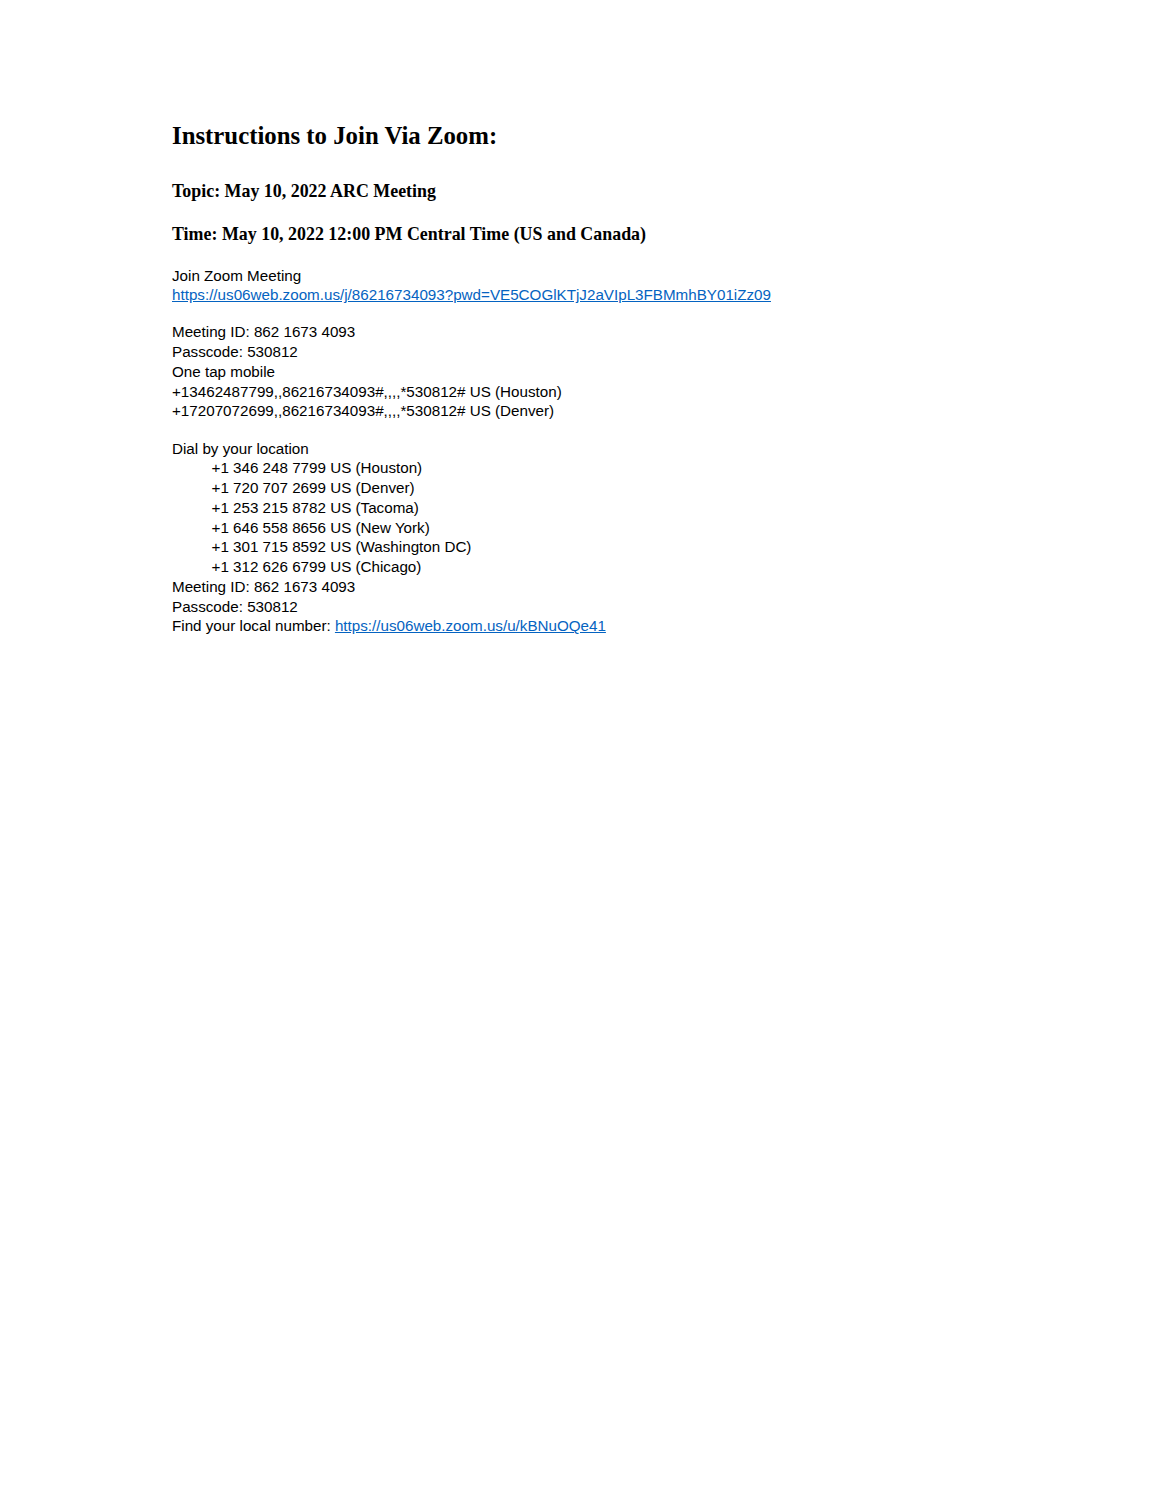Instructions to Join Via Zoom:
Topic: May 10, 2022 ARC Meeting
Time: May 10, 2022 12:00 PM Central Time (US and Canada)
Join Zoom Meeting
https://us06web.zoom.us/j/86216734093?pwd=VE5COGlKTjJ2aVIpL3FBMmhBY01iZz09
Meeting ID: 862 1673 4093
Passcode: 530812
One tap mobile
+13462487799,,86216734093#,,,,*530812# US (Houston)
+17207072699,,86216734093#,,,,*530812# US (Denver)
Dial by your location
+1 346 248 7799 US (Houston)
+1 720 707 2699 US (Denver)
+1 253 215 8782 US (Tacoma)
+1 646 558 8656 US (New York)
+1 301 715 8592 US (Washington DC)
+1 312 626 6799 US (Chicago)
Meeting ID: 862 1673 4093
Passcode: 530812
Find your local number: https://us06web.zoom.us/u/kBNuOQe41